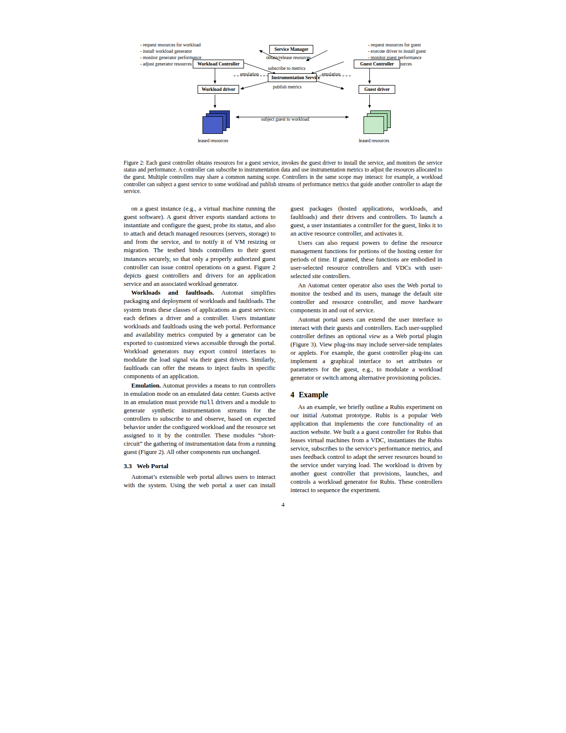- request resources for workload
- install workload generator
- monitor generator performance
- adjust generator resources
- request resources for guest
- execute driver to install guest
- monitor guest performance
- adjust guest resources
Service Manager
obtain/release resources
Workload Controller
Guest Controller
subscribe to metrics
Instrumentation Service
emulation
emulation
publish metrics
Workload driver
Guest driver
subject guest to workload
leased resources
leased resources
Figure 2: Each guest controller obtains resources for a guest service, invokes the guest driver to install the service, and monitors the service status and performance. A controller can subscribe to instrumentation data and use instrumentation metrics to adjust the resources allocated to the guest. Multiple controllers may share a common naming scope. Controllers in the same scope may interact: for example, a workload controller can subject a guest service to some workload and publish streams of performance metrics that guide another controller to adapt the service.
on a guest instance (e.g., a virtual machine running the guest software). A guest driver exports standard actions to instantiate and configure the guest, probe its status, and also to attach and detach managed resources (servers, storage) to and from the service, and to notify it of VM resizing or migration. The testbed binds controllers to their guest instances securely, so that only a properly authorized guest controller can issue control operations on a guest. Figure 2 depicts guest controllers and drivers for an application service and an associated workload generator.
Workloads and faultloads. Automat simplifies packaging and deployment of workloads and faultloads. The system treats these classes of applications as guest services: each defines a driver and a controller. Users instantiate workloads and faultloads using the web portal. Performance and availability metrics computed by a generator can be exported to customized views accessible through the portal. Workload generators may export control interfaces to modulate the load signal via their guest drivers. Similarly, faultloads can offer the means to inject faults in specific components of an application.
Emulation. Automat provides a means to run controllers in emulation mode on an emulated data center. Guests active in an emulation must provide null drivers and a module to generate synthetic instrumentation streams for the controllers to subscribe to and observe, based on expected behavior under the configured workload and the resource set assigned to it by the controller. These modules “short-circuit” the gathering of instrumentation data from a running guest (Figure 2). All other components run unchanged.
3.3 Web Portal
Automat’s extensible web portal allows users to interact with the system. Using the web portal a user can install guest packages (hosted applications, workloads, and faultloads) and their drivers and controllers. To launch a guest, a user instantiates a controller for the guest, links it to an active resource controller, and activates it.
Users can also request powers to define the resource management functions for portions of the hosting center for periods of time. If granted, these functions are embodied in user-selected resource controllers and VDCs with user-selected site controllers.
An Automat center operator also uses the Web portal to monitor the testbed and its users, manage the default site controller and resource controller, and move hardware components in and out of service.
Automat portal users can extend the user interface to interact with their guests and controllers. Each user-supplied controller defines an optional view as a Web portal plugin (Figure 3). View plug-ins may include server-side templates or applets. For example, the guest controller plug-ins can implement a graphical interface to set attributes or parameters for the guest, e.g., to modulate a workload generator or switch among alternative provisioning policies.
4 Example
As an example, we briefly outline a Rubis experiment on our initial Automat prototype. Rubis is a popular Web application that implements the core functionality of an auction website. We built a a guest controller for Rubis that leases virtual machines from a VDC, instantiates the Rubis service, subscribes to the service’s performance metrics, and uses feedback control to adapt the server resources bound to the service under varying load. The workload is driven by another guest controller that provisions, launches, and controls a workload generator for Rubis. These controllers interact to sequence the experiment.
4